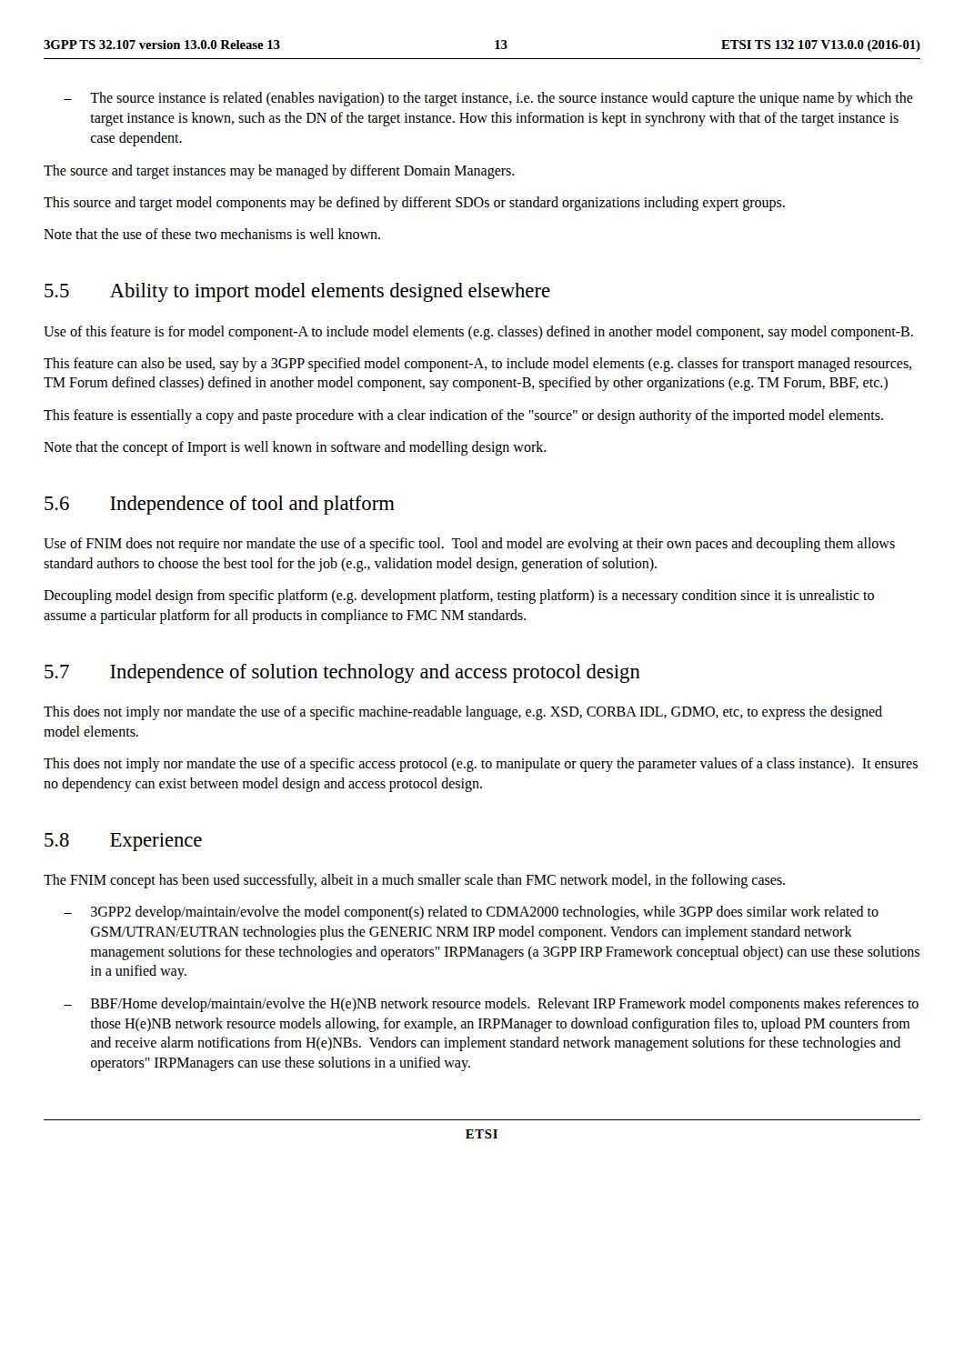3GPP TS 32.107 version 13.0.0 Release 13 13 ETSI TS 132 107 V13.0.0 (2016-01)
The source instance is related (enables navigation) to the target instance, i.e. the source instance would capture the unique name by which the target instance is known, such as the DN of the target instance. How this information is kept in synchrony with that of the target instance is case dependent.
The source and target instances may be managed by different Domain Managers.
This source and target model components may be defined by different SDOs or standard organizations including expert groups.
Note that the use of these two mechanisms is well known.
5.5 Ability to import model elements designed elsewhere
Use of this feature is for model component-A to include model elements (e.g. classes) defined in another model component, say model component-B.
This feature can also be used, say by a 3GPP specified model component-A, to include model elements (e.g. classes for transport managed resources, TM Forum defined classes) defined in another model component, say component-B, specified by other organizations (e.g. TM Forum, BBF, etc.)
This feature is essentially a copy and paste procedure with a clear indication of the "source" or design authority of the imported model elements.
Note that the concept of Import is well known in software and modelling design work.
5.6 Independence of tool and platform
Use of FNIM does not require nor mandate the use of a specific tool. Tool and model are evolving at their own paces and decoupling them allows standard authors to choose the best tool for the job (e.g., validation model design, generation of solution).
Decoupling model design from specific platform (e.g. development platform, testing platform) is a necessary condition since it is unrealistic to assume a particular platform for all products in compliance to FMC NM standards.
5.7 Independence of solution technology and access protocol design
This does not imply nor mandate the use of a specific machine-readable language, e.g. XSD, CORBA IDL, GDMO, etc, to express the designed model elements.
This does not imply nor mandate the use of a specific access protocol (e.g. to manipulate or query the parameter values of a class instance). It ensures no dependency can exist between model design and access protocol design.
5.8 Experience
The FNIM concept has been used successfully, albeit in a much smaller scale than FMC network model, in the following cases.
3GPP2 develop/maintain/evolve the model component(s) related to CDMA2000 technologies, while 3GPP does similar work related to GSM/UTRAN/EUTRAN technologies plus the GENERIC NRM IRP model component. Vendors can implement standard network management solutions for these technologies and operators" IRPManagers (a 3GPP IRP Framework conceptual object) can use these solutions in a unified way.
BBF/Home develop/maintain/evolve the H(e)NB network resource models. Relevant IRP Framework model components makes references to those H(e)NB network resource models allowing, for example, an IRPManager to download configuration files to, upload PM counters from and receive alarm notifications from H(e)NBs. Vendors can implement standard network management solutions for these technologies and operators" IRPManagers can use these solutions in a unified way.
ETSI